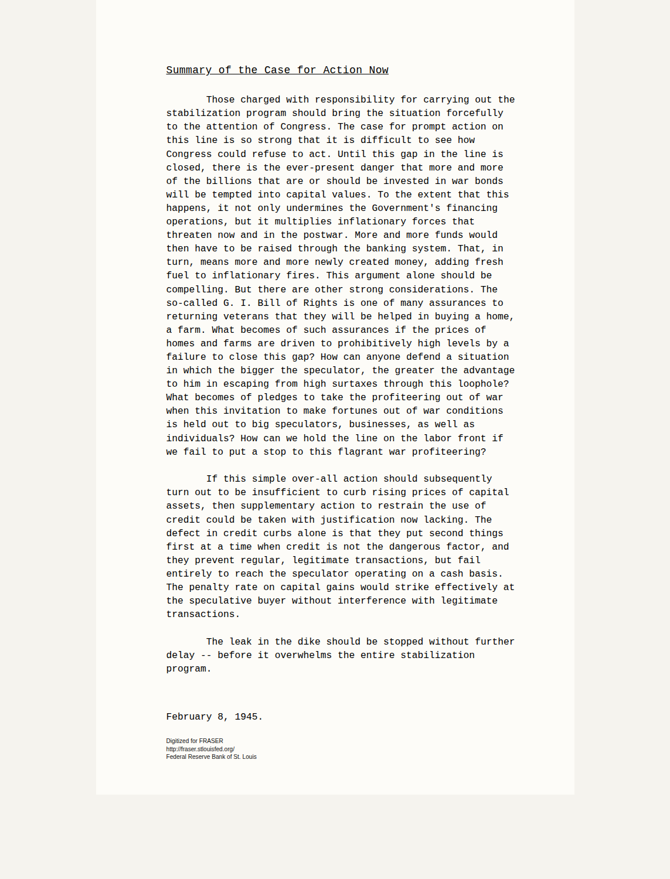Summary of the Case for Action Now
Those charged with responsibility for carrying out the stabilization program should bring the situation forcefully to the attention of Congress. The case for prompt action on this line is so strong that it is difficult to see how Congress could refuse to act. Until this gap in the line is closed, there is the ever-present danger that more and more of the billions that are or should be invested in war bonds will be tempted into capital values. To the extent that this happens, it not only undermines the Government's financing operations, but it multiplies inflationary forces that threaten now and in the postwar. More and more funds would then have to be raised through the banking system. That, in turn, means more and more newly created money, adding fresh fuel to inflationary fires. This argument alone should be compelling. But there are other strong considerations. The so-called G. I. Bill of Rights is one of many assurances to returning veterans that they will be helped in buying a home, a farm. What becomes of such assurances if the prices of homes and farms are driven to prohibitively high levels by a failure to close this gap? How can anyone defend a situation in which the bigger the speculator, the greater the advantage to him in escaping from high surtaxes through this loophole? What becomes of pledges to take the profiteering out of war when this invitation to make fortunes out of war conditions is held out to big speculators, businesses, as well as individuals? How can we hold the line on the labor front if we fail to put a stop to this flagrant war profiteering?
If this simple over-all action should subsequently turn out to be insufficient to curb rising prices of capital assets, then supplementary action to restrain the use of credit could be taken with justification now lacking. The defect in credit curbs alone is that they put second things first at a time when credit is not the dangerous factor, and they prevent regular, legitimate transactions, but fail entirely to reach the speculator operating on a cash basis. The penalty rate on capital gains would strike effectively at the speculative buyer without interference with legitimate transactions.
The leak in the dike should be stopped without further delay -- before it overwhelms the entire stabilization program.
February 8, 1945.
Digitized for FRASER
http://fraser.stlouisfed.org/
Federal Reserve Bank of St. Louis